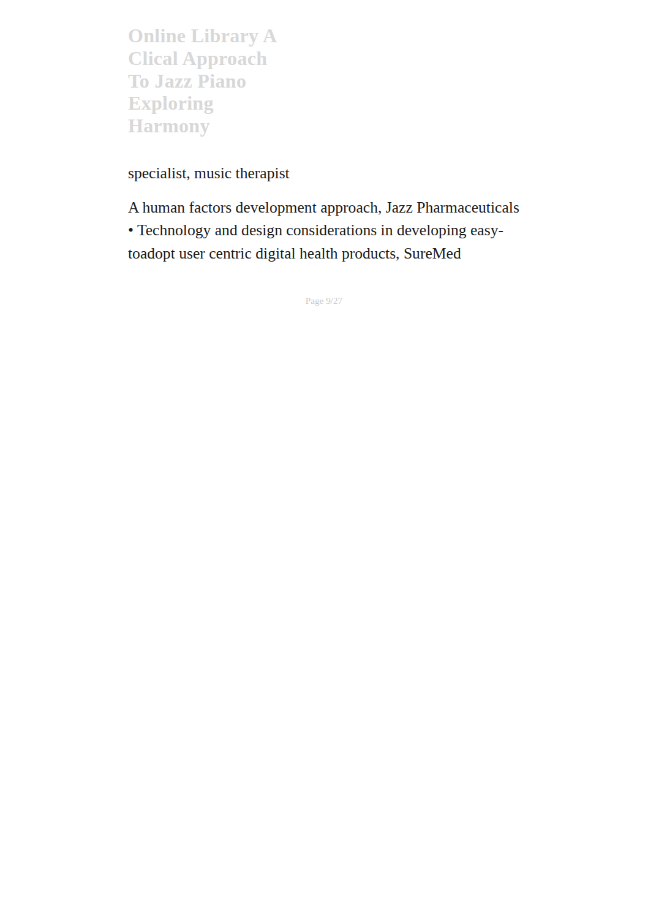Online Library A Clical Approach To Jazz Piano Exploring Harmony
specialist, music therapist
A human factors development approach, Jazz Pharmaceuticals • Technology and design considerations in developing easy-toadopt user centric digital health products, SureMed
Page 9/27